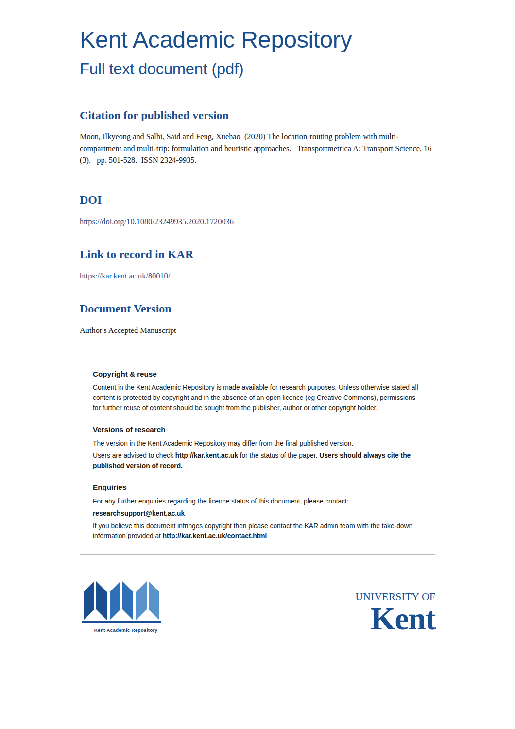Kent Academic Repository
Full text document (pdf)
Citation for published version
Moon, Ilkyeong and Salhi, Said and Feng, Xuehao (2020) The location-routing problem with multi-compartment and multi-trip: formulation and heuristic approaches. Transportmetrica A: Transport Science, 16 (3). pp. 501-528. ISSN 2324-9935.
DOI
https://doi.org/10.1080/23249935.2020.1720036
Link to record in KAR
https://kar.kent.ac.uk/80010/
Document Version
Author's Accepted Manuscript
Copyright & reuse
Content in the Kent Academic Repository is made available for research purposes. Unless otherwise stated all content is protected by copyright and in the absence of an open licence (eg Creative Commons), permissions for further reuse of content should be sought from the publisher, author or other copyright holder.
Versions of research
The version in the Kent Academic Repository may differ from the final published version.
Users are advised to check http://kar.kent.ac.uk for the status of the paper. Users should always cite the published version of record.
Enquiries
For any further enquiries regarding the licence status of this document, please contact:
researchsupport@kent.ac.uk
If you believe this document infringes copyright then please contact the KAR admin team with the take-down information provided at http://kar.kent.ac.uk/contact.html
Kent Academic Repository logo Kent Academic Repository
UNIVERSITY OF Kent